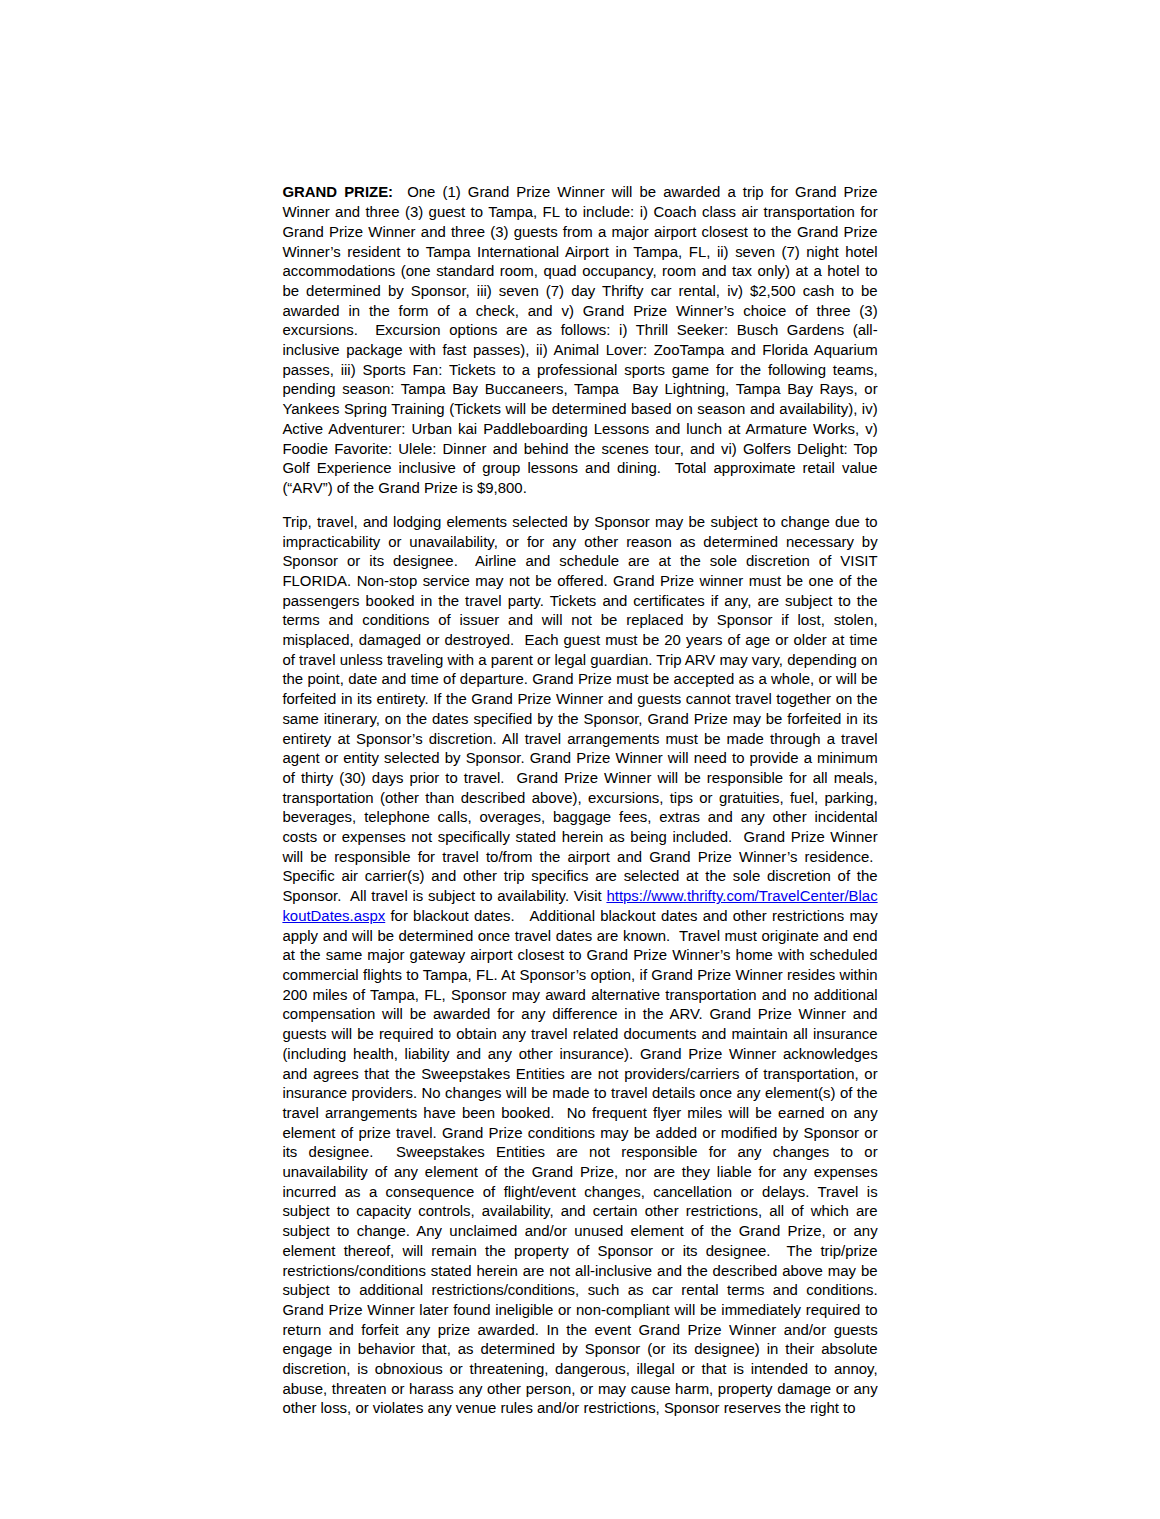GRAND PRIZE: One (1) Grand Prize Winner will be awarded a trip for Grand Prize Winner and three (3) guest to Tampa, FL to include: i) Coach class air transportation for Grand Prize Winner and three (3) guests from a major airport closest to the Grand Prize Winner’s resident to Tampa International Airport in Tampa, FL, ii) seven (7) night hotel accommodations (one standard room, quad occupancy, room and tax only) at a hotel to be determined by Sponsor, iii) seven (7) day Thrifty car rental, iv) $2,500 cash to be awarded in the form of a check, and v) Grand Prize Winner’s choice of three (3) excursions. Excursion options are as follows: i) Thrill Seeker: Busch Gardens (all-inclusive package with fast passes), ii) Animal Lover: ZooTampa and Florida Aquarium passes, iii) Sports Fan: Tickets to a professional sports game for the following teams, pending season: Tampa Bay Buccaneers, Tampa Bay Lightning, Tampa Bay Rays, or Yankees Spring Training (Tickets will be determined based on season and availability), iv) Active Adventurer: Urban kai Paddleboarding Lessons and lunch at Armature Works, v) Foodie Favorite: Ulele: Dinner and behind the scenes tour, and vi) Golfers Delight: Top Golf Experience inclusive of group lessons and dining. Total approximate retail value (“ARV”) of the Grand Prize is $9,800.
Trip, travel, and lodging elements selected by Sponsor may be subject to change due to impracticability or unavailability, or for any other reason as determined necessary by Sponsor or its designee. Airline and schedule are at the sole discretion of VISIT FLORIDA. Non-stop service may not be offered. Grand Prize winner must be one of the passengers booked in the travel party. Tickets and certificates if any, are subject to the terms and conditions of issuer and will not be replaced by Sponsor if lost, stolen, misplaced, damaged or destroyed. Each guest must be 20 years of age or older at time of travel unless traveling with a parent or legal guardian. Trip ARV may vary, depending on the point, date and time of departure. Grand Prize must be accepted as a whole, or will be forfeited in its entirety. If the Grand Prize Winner and guests cannot travel together on the same itinerary, on the dates specified by the Sponsor, Grand Prize may be forfeited in its entirety at Sponsor’s discretion. All travel arrangements must be made through a travel agent or entity selected by Sponsor. Grand Prize Winner will need to provide a minimum of thirty (30) days prior to travel. Grand Prize Winner will be responsible for all meals, transportation (other than described above), excursions, tips or gratuities, fuel, parking, beverages, telephone calls, overages, baggage fees, extras and any other incidental costs or expenses not specifically stated herein as being included. Grand Prize Winner will be responsible for travel to/from the airport and Grand Prize Winner’s residence. Specific air carrier(s) and other trip specifics are selected at the sole discretion of the Sponsor. All travel is subject to availability. Visit https://www.thrifty.com/TravelCenter/BlackoutDates.aspx for blackout dates. Additional blackout dates and other restrictions may apply and will be determined once travel dates are known. Travel must originate and end at the same major gateway airport closest to Grand Prize Winner’s home with scheduled commercial flights to Tampa, FL. At Sponsor’s option, if Grand Prize Winner resides within 200 miles of Tampa, FL, Sponsor may award alternative transportation and no additional compensation will be awarded for any difference in the ARV. Grand Prize Winner and guests will be required to obtain any travel related documents and maintain all insurance (including health, liability and any other insurance). Grand Prize Winner acknowledges and agrees that the Sweepstakes Entities are not providers/carriers of transportation, or insurance providers. No changes will be made to travel details once any element(s) of the travel arrangements have been booked. No frequent flyer miles will be earned on any element of prize travel. Grand Prize conditions may be added or modified by Sponsor or its designee. Sweepstakes Entities are not responsible for any changes to or unavailability of any element of the Grand Prize, nor are they liable for any expenses incurred as a consequence of flight/event changes, cancellation or delays. Travel is subject to capacity controls, availability, and certain other restrictions, all of which are subject to change. Any unclaimed and/or unused element of the Grand Prize, or any element thereof, will remain the property of Sponsor or its designee. The trip/prize restrictions/conditions stated herein are not all-inclusive and the described above may be subject to additional restrictions/conditions, such as car rental terms and conditions. Grand Prize Winner later found ineligible or non-compliant will be immediately required to return and forfeit any prize awarded. In the event Grand Prize Winner and/or guests engage in behavior that, as determined by Sponsor (or its designee) in their absolute discretion, is obnoxious or threatening, dangerous, illegal or that is intended to annoy, abuse, threaten or harass any other person, or may cause harm, property damage or any other loss, or violates any venue rules and/or restrictions, Sponsor reserves the right to